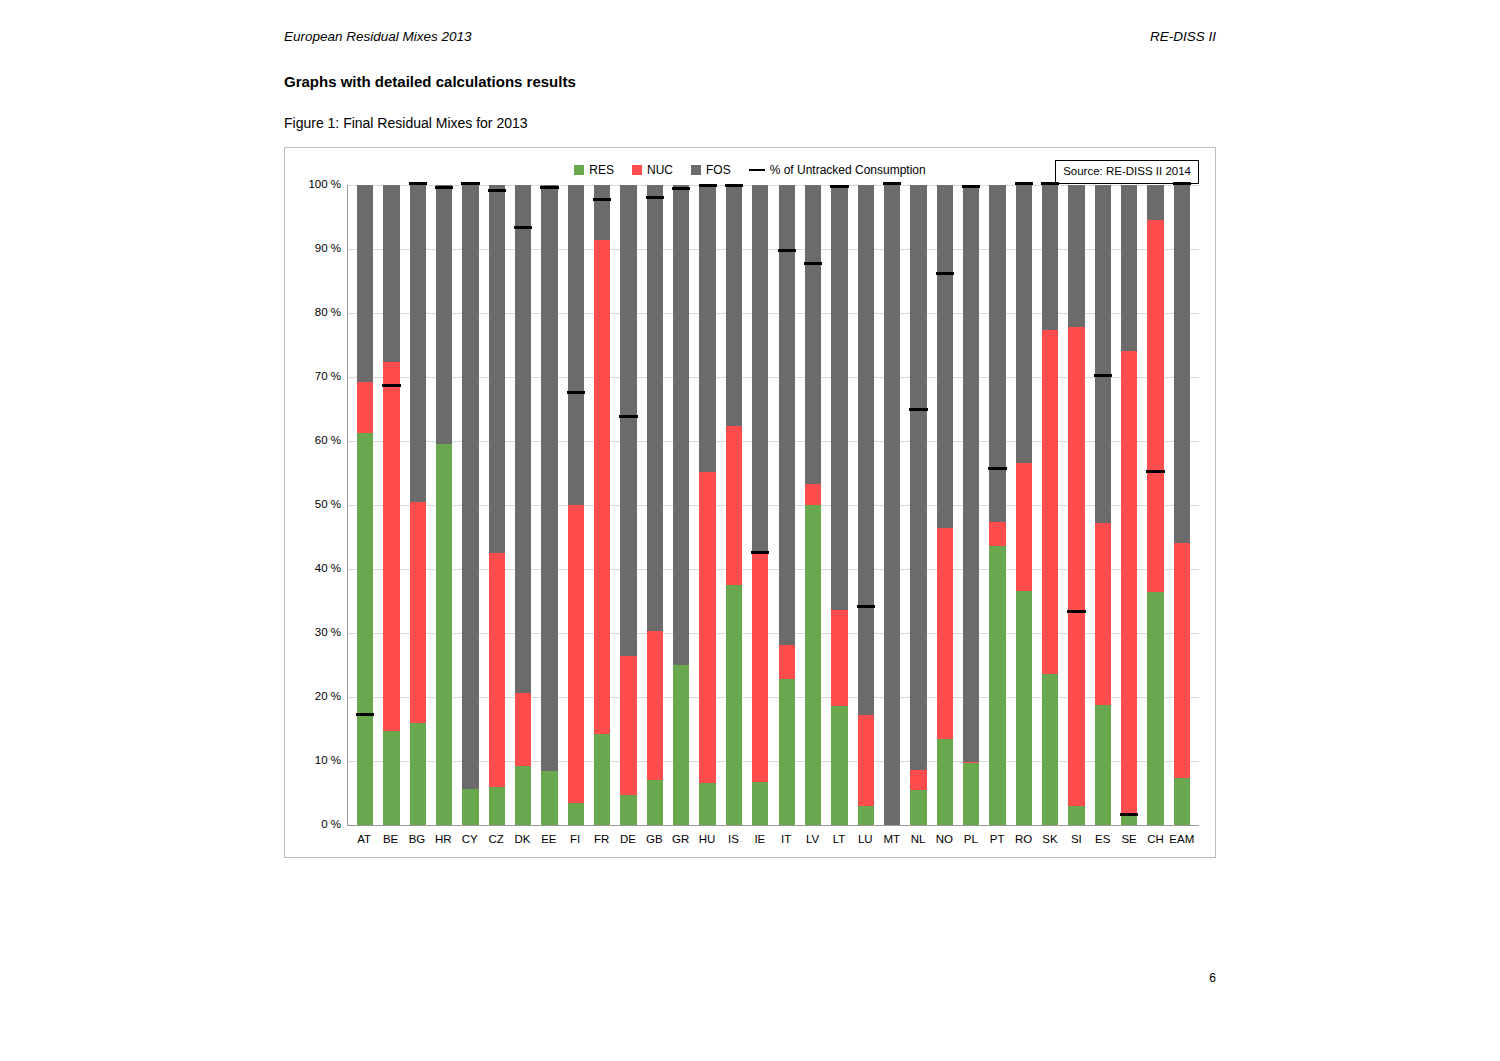European Residual Mixes 2013
RE-DISS II
Graphs with detailed calculations results
Figure 1: Final Residual Mixes for 2013
Source: RE-DISS II 2014
RES NUC FOS % of Untracked Consumption
100 %
90 %
80 %
70 %
60 %
50 %
40 %
30 %
20 %
10 %
0 %
AT BE BG HR CY CZ DK EE FI FR DE GB GR HU IS IE IT LV LT LU MT NL NO PL PT RO SK SI ES SE CH EAM
6